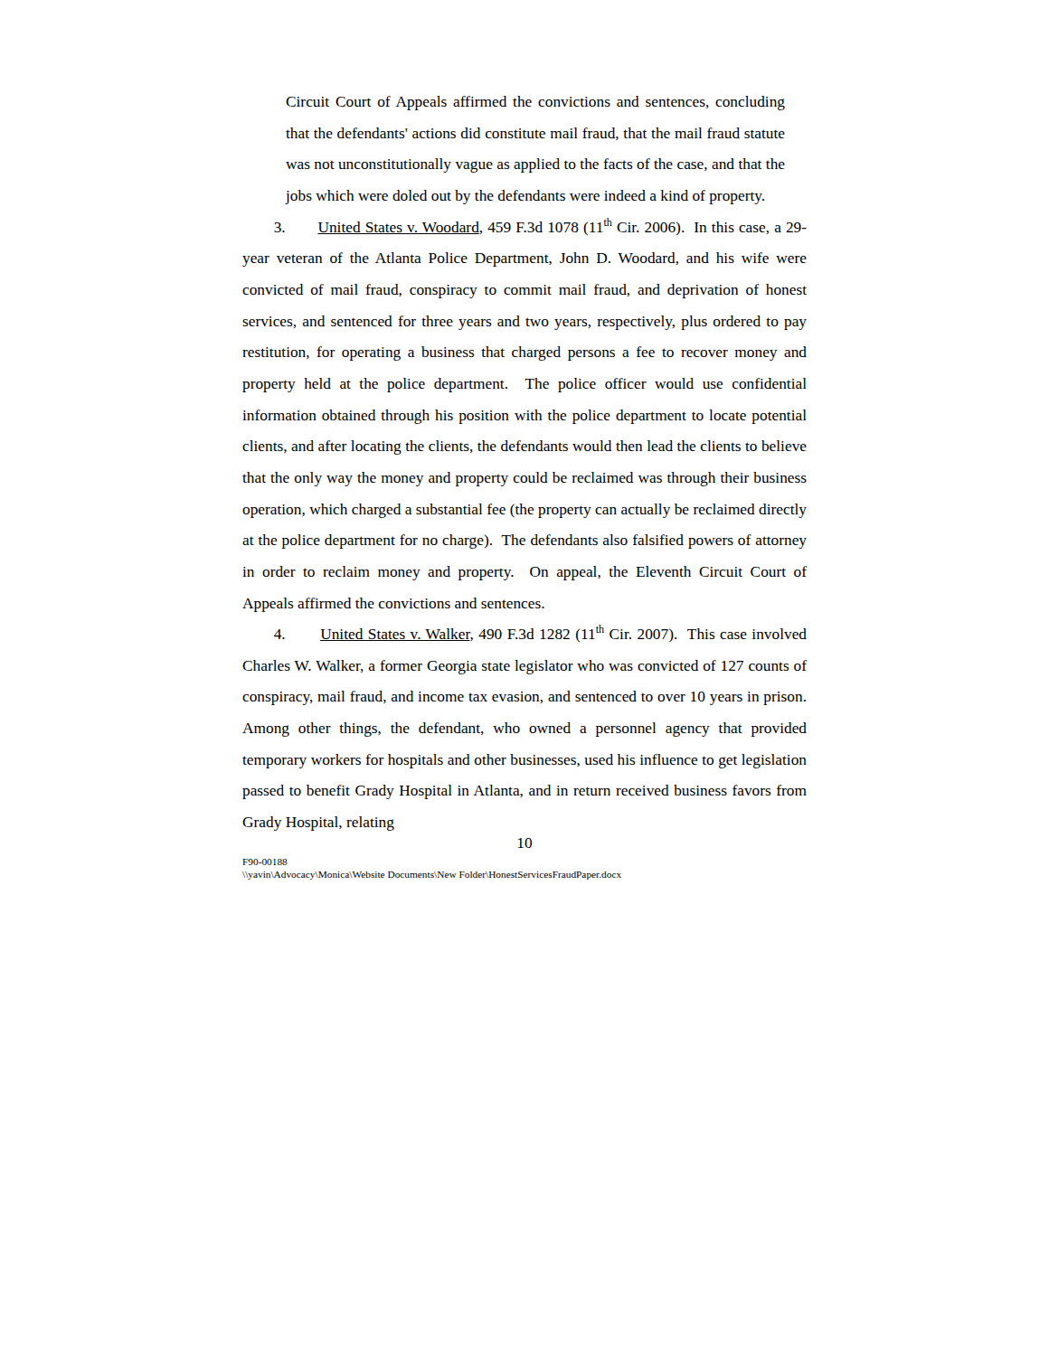Circuit Court of Appeals affirmed the convictions and sentences, concluding that the defendants' actions did constitute mail fraud, that the mail fraud statute was not unconstitutionally vague as applied to the facts of the case, and that the jobs which were doled out by the defendants were indeed a kind of property.
3. United States v. Woodard, 459 F.3d 1078 (11th Cir. 2006). In this case, a 29-year veteran of the Atlanta Police Department, John D. Woodard, and his wife were convicted of mail fraud, conspiracy to commit mail fraud, and deprivation of honest services, and sentenced for three years and two years, respectively, plus ordered to pay restitution, for operating a business that charged persons a fee to recover money and property held at the police department. The police officer would use confidential information obtained through his position with the police department to locate potential clients, and after locating the clients, the defendants would then lead the clients to believe that the only way the money and property could be reclaimed was through their business operation, which charged a substantial fee (the property can actually be reclaimed directly at the police department for no charge). The defendants also falsified powers of attorney in order to reclaim money and property. On appeal, the Eleventh Circuit Court of Appeals affirmed the convictions and sentences.
4. United States v. Walker, 490 F.3d 1282 (11th Cir. 2007). This case involved Charles W. Walker, a former Georgia state legislator who was convicted of 127 counts of conspiracy, mail fraud, and income tax evasion, and sentenced to over 10 years in prison. Among other things, the defendant, who owned a personnel agency that provided temporary workers for hospitals and other businesses, used his influence to get legislation passed to benefit Grady Hospital in Atlanta, and in return received business favors from Grady Hospital, relating
10
F90-00188
\\yavin\Advocacy\Monica\Website Documents\New Folder\HonestServicesFraudPaper.docx